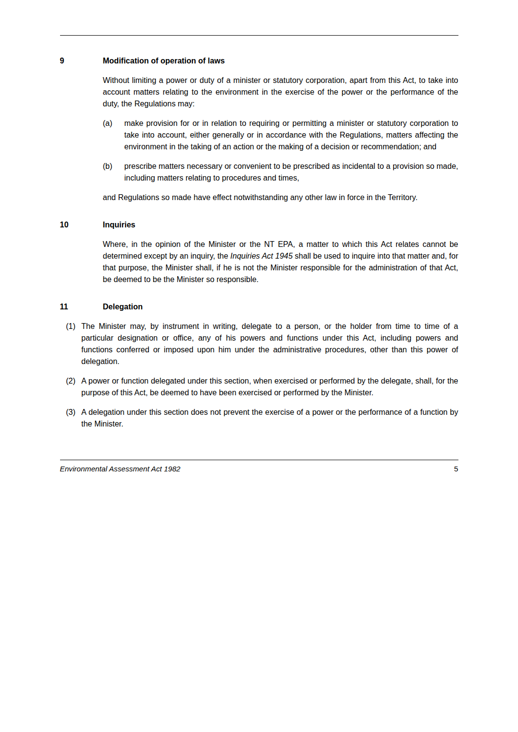9 Modification of operation of laws
Without limiting a power or duty of a minister or statutory corporation, apart from this Act, to take into account matters relating to the environment in the exercise of the power or the performance of the duty, the Regulations may:
(a) make provision for or in relation to requiring or permitting a minister or statutory corporation to take into account, either generally or in accordance with the Regulations, matters affecting the environment in the taking of an action or the making of a decision or recommendation; and
(b) prescribe matters necessary or convenient to be prescribed as incidental to a provision so made, including matters relating to procedures and times,
and Regulations so made have effect notwithstanding any other law in force in the Territory.
10 Inquiries
Where, in the opinion of the Minister or the NT EPA, a matter to which this Act relates cannot be determined except by an inquiry, the Inquiries Act 1945 shall be used to inquire into that matter and, for that purpose, the Minister shall, if he is not the Minister responsible for the administration of that Act, be deemed to be the Minister so responsible.
11 Delegation
(1) The Minister may, by instrument in writing, delegate to a person, or the holder from time to time of a particular designation or office, any of his powers and functions under this Act, including powers and functions conferred or imposed upon him under the administrative procedures, other than this power of delegation.
(2) A power or function delegated under this section, when exercised or performed by the delegate, shall, for the purpose of this Act, be deemed to have been exercised or performed by the Minister.
(3) A delegation under this section does not prevent the exercise of a power or the performance of a function by the Minister.
Environmental Assessment Act 1982 5